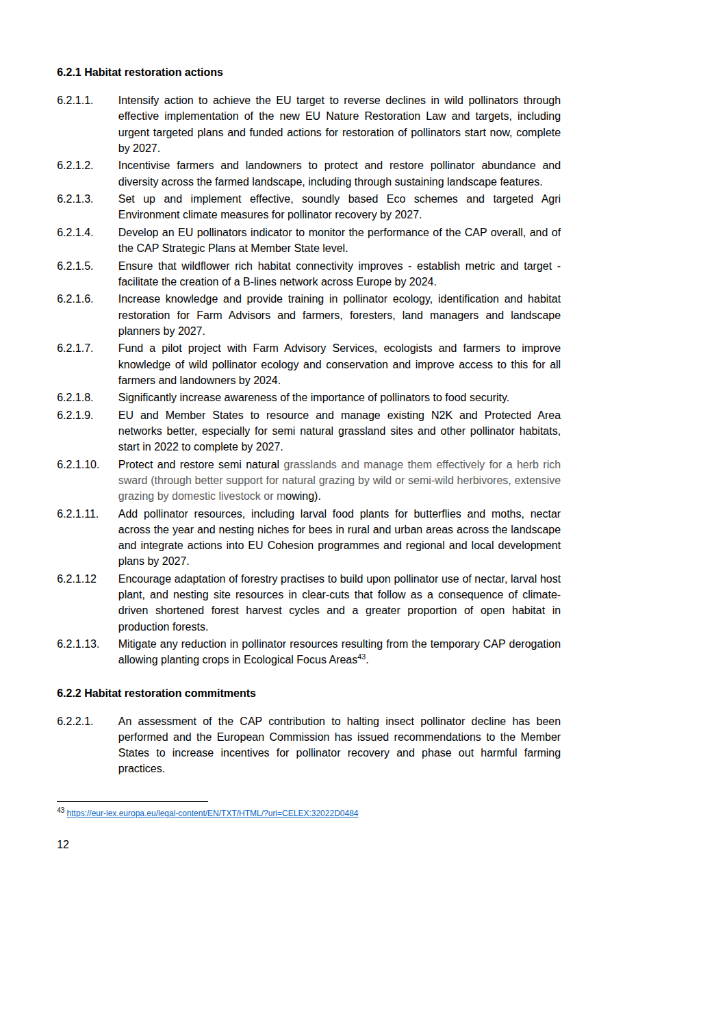6.2.1 Habitat restoration actions
6.2.1.1. Intensify action to achieve the EU target to reverse declines in wild pollinators through effective implementation of the new EU Nature Restoration Law and targets, including urgent targeted plans and funded actions for restoration of pollinators start now, complete by 2027.
6.2.1.2. Incentivise farmers and landowners to protect and restore pollinator abundance and diversity across the farmed landscape, including through sustaining landscape features.
6.2.1.3. Set up and implement effective, soundly based Eco schemes and targeted Agri Environment climate measures for pollinator recovery by 2027.
6.2.1.4. Develop an EU pollinators indicator to monitor the performance of the CAP overall, and of the CAP Strategic Plans at Member State level.
6.2.1.5. Ensure that wildflower rich habitat connectivity improves - establish metric and target - facilitate the creation of a B-lines network across Europe by 2024.
6.2.1.6. Increase knowledge and provide training in pollinator ecology, identification and habitat restoration for Farm Advisors and farmers, foresters, land managers and landscape planners by 2027.
6.2.1.7. Fund a pilot project with Farm Advisory Services, ecologists and farmers to improve knowledge of wild pollinator ecology and conservation and improve access to this for all farmers and landowners by 2024.
6.2.1.8. Significantly increase awareness of the importance of pollinators to food security.
6.2.1.9. EU and Member States to resource and manage existing N2K and Protected Area networks better, especially for semi natural grassland sites and other pollinator habitats, start in 2022 to complete by 2027.
6.2.1.10. Protect and restore semi natural grasslands and manage them effectively for a herb rich sward (through better support for natural grazing by wild or semi-wild herbivores, extensive grazing by domestic livestock or mowing).
6.2.1.11. Add pollinator resources, including larval food plants for butterflies and moths, nectar across the year and nesting niches for bees in rural and urban areas across the landscape and integrate actions into EU Cohesion programmes and regional and local development plans by 2027.
6.2.1.12 Encourage adaptation of forestry practises to build upon pollinator use of nectar, larval host plant, and nesting site resources in clear-cuts that follow as a consequence of climate-driven shortened forest harvest cycles and a greater proportion of open habitat in production forests.
6.2.1.13. Mitigate any reduction in pollinator resources resulting from the temporary CAP derogation allowing planting crops in Ecological Focus Areas43.
6.2.2 Habitat restoration commitments
6.2.2.1. An assessment of the CAP contribution to halting insect pollinator decline has been performed and the European Commission has issued recommendations to the Member States to increase incentives for pollinator recovery and phase out harmful farming practices.
43 https://eur-lex.europa.eu/legal-content/EN/TXT/HTML/?uri=CELEX:32022D0484
12